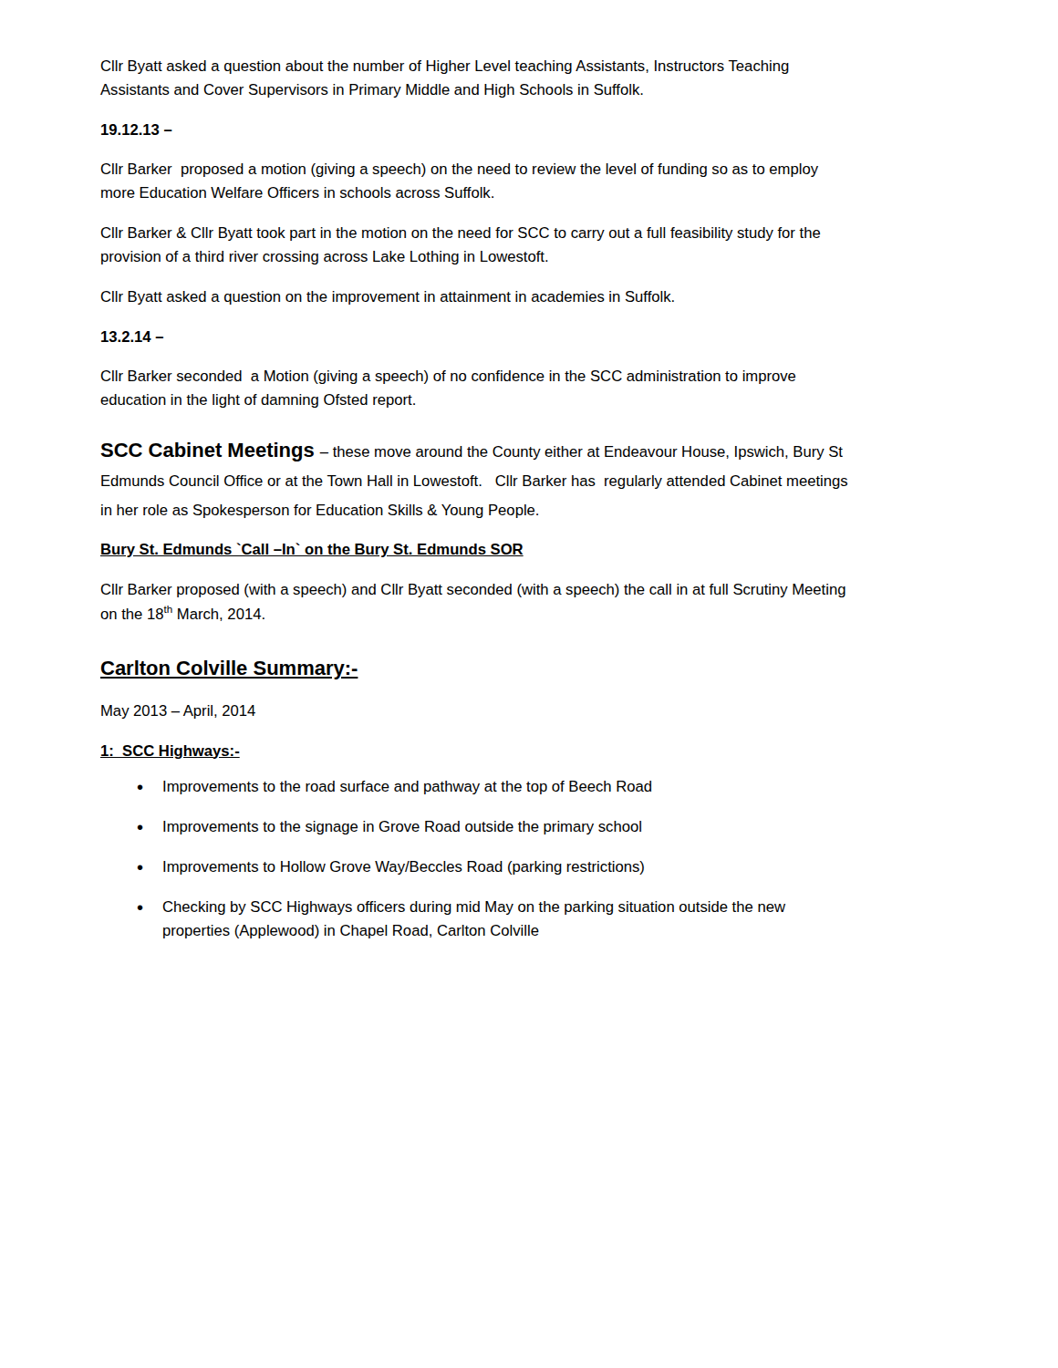Cllr Byatt asked a question about the number of Higher Level teaching Assistants, Instructors Teaching Assistants and Cover Supervisors in Primary Middle and High Schools in Suffolk.
19.12.13 –
Cllr Barker proposed a motion (giving a speech) on the need to review the level of funding so as to employ more Education Welfare Officers in schools across Suffolk.
Cllr Barker & Cllr Byatt took part in the motion on the need for SCC to carry out a full feasibility study for the provision of a third river crossing across Lake Lothing in Lowestoft.
Cllr Byatt asked a question on the improvement in attainment in academies in Suffolk.
13.2.14 –
Cllr Barker seconded a Motion (giving a speech) of no confidence in the SCC administration to improve education in the light of damning Ofsted report.
SCC Cabinet Meetings – these move around the County either at Endeavour House, Ipswich, Bury St Edmunds Council Office or at the Town Hall in Lowestoft. Cllr Barker has regularly attended Cabinet meetings in her role as Spokesperson for Education Skills & Young People.
Bury St. Edmunds `Call –In` on the Bury St. Edmunds SOR
Cllr Barker proposed (with a speech) and Cllr Byatt seconded (with a speech) the call in at full Scrutiny Meeting on the 18th March, 2014.
Carlton Colville Summary:-
May 2013 – April, 2014
1: SCC Highways:-
Improvements to the road surface and pathway at the top of Beech Road
Improvements to the signage in Grove Road outside the primary school
Improvements to Hollow Grove Way/Beccles Road (parking restrictions)
Checking by SCC Highways officers during mid May on the parking situation outside the new properties (Applewood) in Chapel Road, Carlton Colville